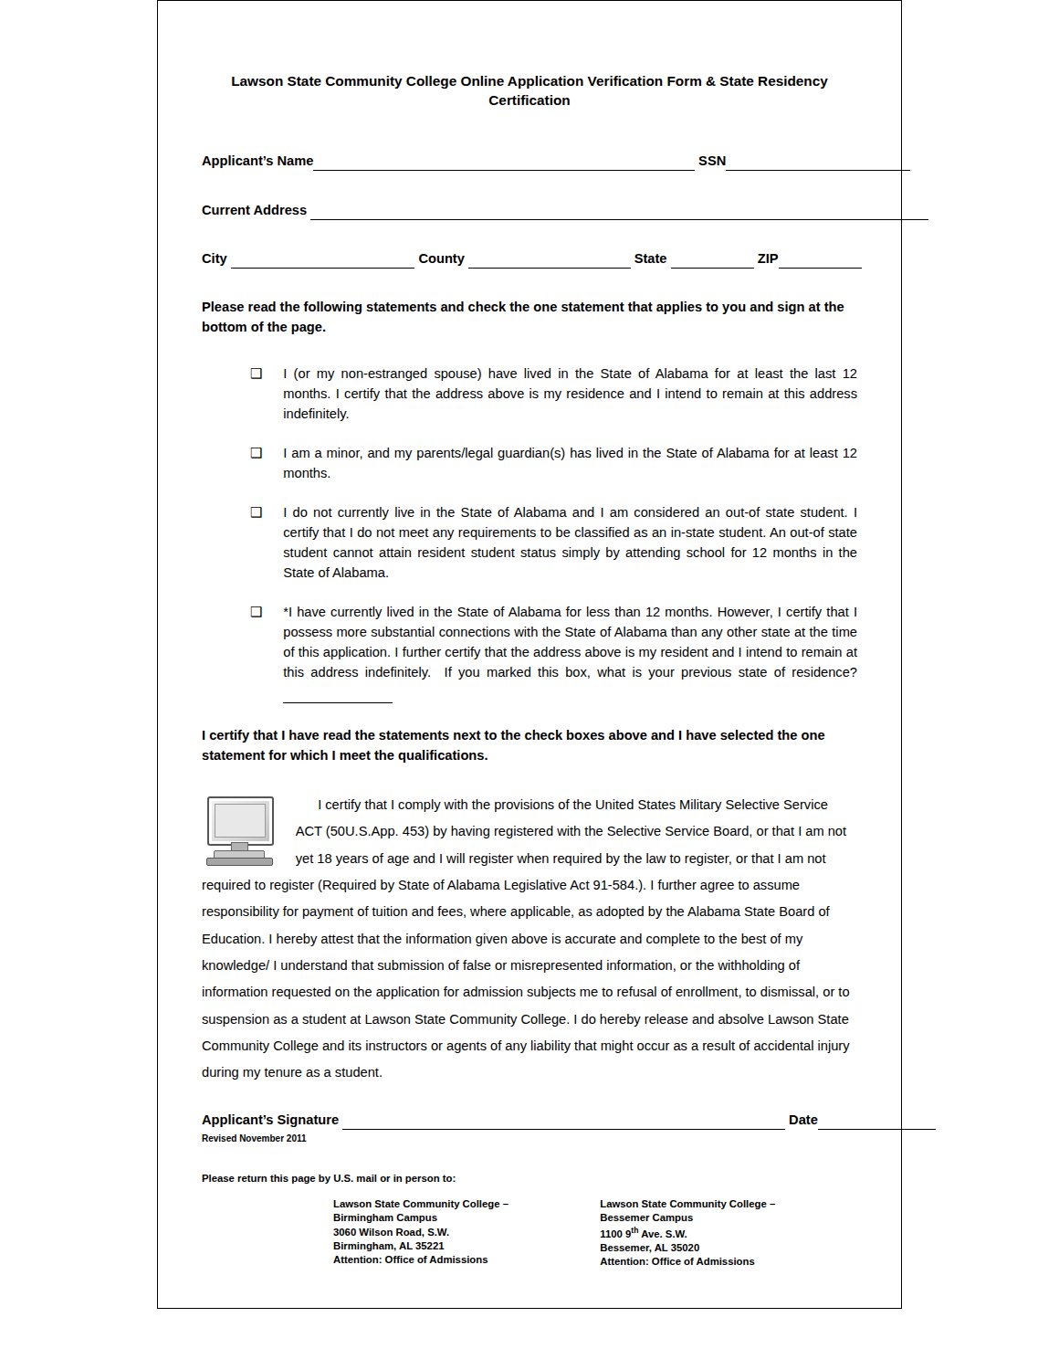Lawson State Community College Online Application Verification Form & State Residency Certification
Applicant’s Name SSN
Current Address
City County State ZIP
Please read the following statements and check the one statement that applies to you and sign at the bottom of the page.
I (or my non-estranged spouse) have lived in the State of Alabama for at least the last 12 months. I certify that the address above is my residence and I intend to remain at this address indefinitely.
I am a minor, and my parents/legal guardian(s) has lived in the State of Alabama for at least 12 months.
I do not currently live in the State of Alabama and I am considered an out-of state student. I certify that I do not meet any requirements to be classified as an in-state student. An out-of state student cannot attain resident student status simply by attending school for 12 months in the State of Alabama.
*I have currently lived in the State of Alabama for less than 12 months. However, I certify that I possess more substantial connections with the State of Alabama than any other state at the time of this application. I further certify that the address above is my resident and I intend to remain at this address indefinitely. If you marked this box, what is your previous state of residence?
I certify that I have read the statements next to the check boxes above and I have selected the one statement for which I meet the qualifications.
I certify that I comply with the provisions of the United States Military Selective Service ACT (50U.S.App. 453) by having registered with the Selective Service Board, or that I am not yet 18 years of age and I will register when required by the law to register, or that I am not required to register (Required by State of Alabama Legislative Act 91-584.). I further agree to assume responsibility for payment of tuition and fees, where applicable, as adopted by the Alabama State Board of Education. I hereby attest that the information given above is accurate and complete to the best of my knowledge/ I understand that submission of false or misrepresented information, or the withholding of information requested on the application for admission subjects me to refusal of enrollment, to dismissal, or to suspension as a student at Lawson State Community College. I do hereby release and absolve Lawson State Community College and its instructors or agents of any liability that might occur as a result of accidental injury during my tenure as a student.
Applicant’s Signature Date
Revised November 2011
Please return this page by U.S. mail or in person to:
| Lawson State Community College – Birmingham Campus 3060 Wilson Road, S.W. Birmingham, AL 35221 Attention: Office of Admissions | Lawson State Community College – Bessemer Campus 1100 9 th Ave. S.W. Bessemer, AL 35020 Attention: Office of Admissions |